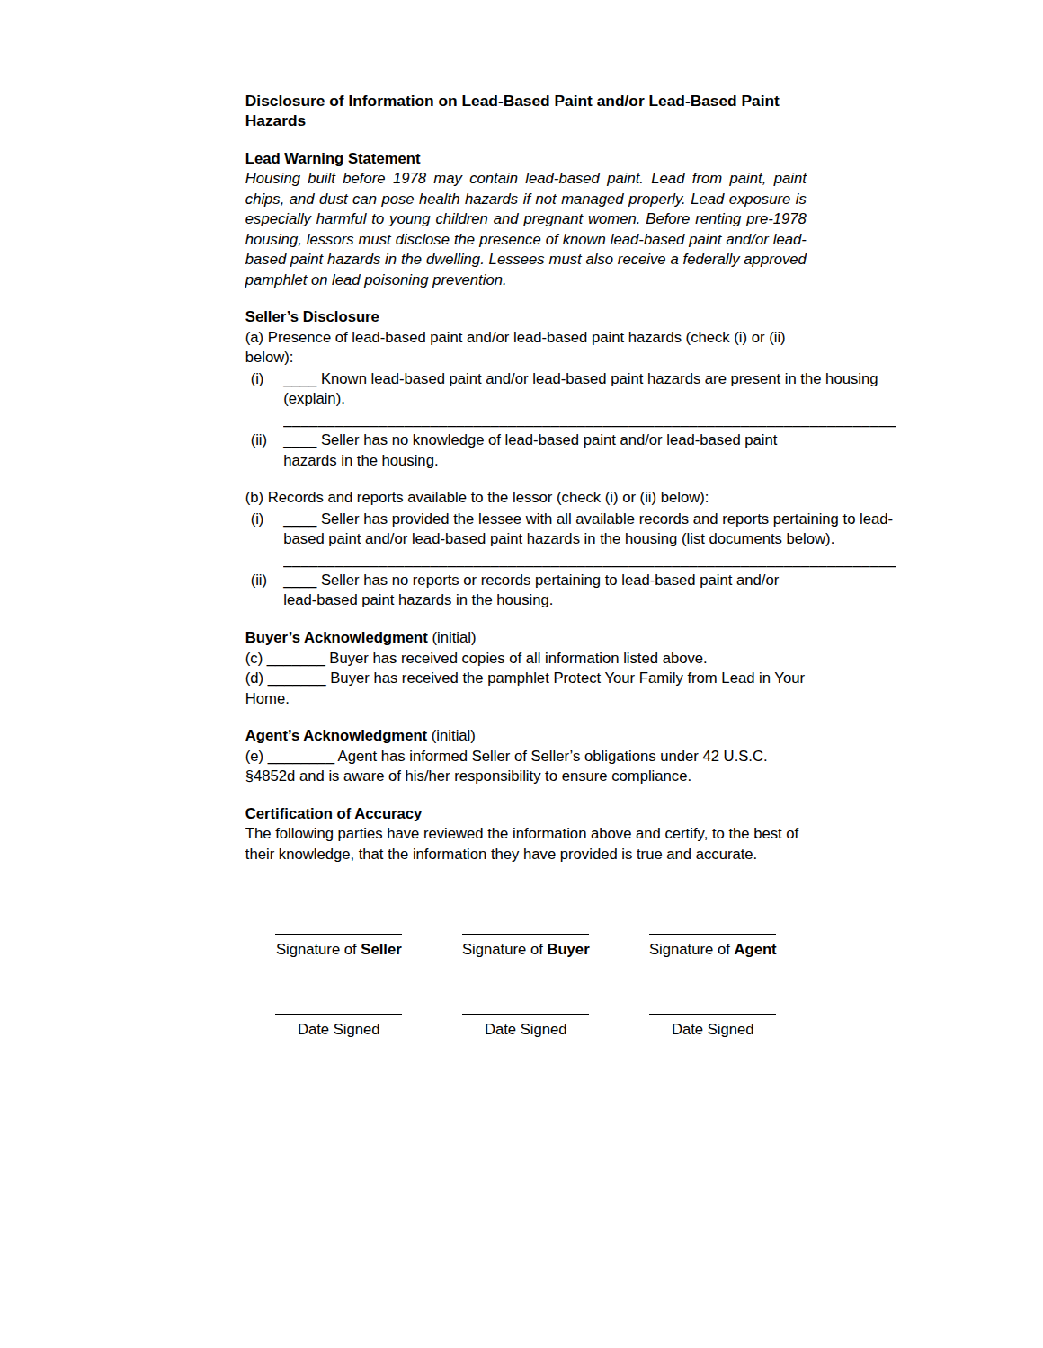Disclosure of Information on Lead-Based Paint and/or Lead-Based Paint Hazards
Lead Warning Statement
Housing built before 1978 may contain lead-based paint. Lead from paint, paint chips, and dust can pose health hazards if not managed properly. Lead exposure is especially harmful to young children and pregnant women. Before renting pre-1978 housing, lessors must disclose the presence of known lead-based paint and/or lead-based paint hazards in the dwelling. Lessees must also receive a federally approved pamphlet on lead poisoning prevention.
Seller’s Disclosure
(a) Presence of lead-based paint and/or lead-based paint hazards (check (i) or (ii) below):
(i)
____ Known lead-based paint and/or lead-based paint hazards are present in the housing (explain). _______________________________________________________________________
(ii)
____ Seller has no knowledge of lead-based paint and/or lead-based paint hazards in the housing.
(b) Records and reports available to the lessor (check (i) or (ii) below):
(i)
____ Seller has provided the lessee with all available records and reports pertaining to lead-based paint and/or lead-based paint hazards in the housing (list documents below). _______________________________________________________________________
(ii)
____ Seller has no reports or records pertaining to lead-based paint and/or lead-based paint hazards in the housing.
Buyer’s Acknowledgment
(initial)
(c) _______ Buyer has received copies of all information listed above.
(d) _______ Buyer has received the pamphlet Protect Your Family from Lead in Your Home.
Agent’s Acknowledgment
(initial)
(e) ________ Agent has informed Seller of Seller’s obligations under 42 U.S.C. §4852d and is aware of his/her responsibility to ensure compliance.
Certification of Accuracy
The following parties have reviewed the information above and certify, to the best of their knowledge, that the information they have provided is true and accurate.
| Signature of Seller | Signature of Buyer | Signature of Agent |
| Date Signed | Date Signed | Date Signed |